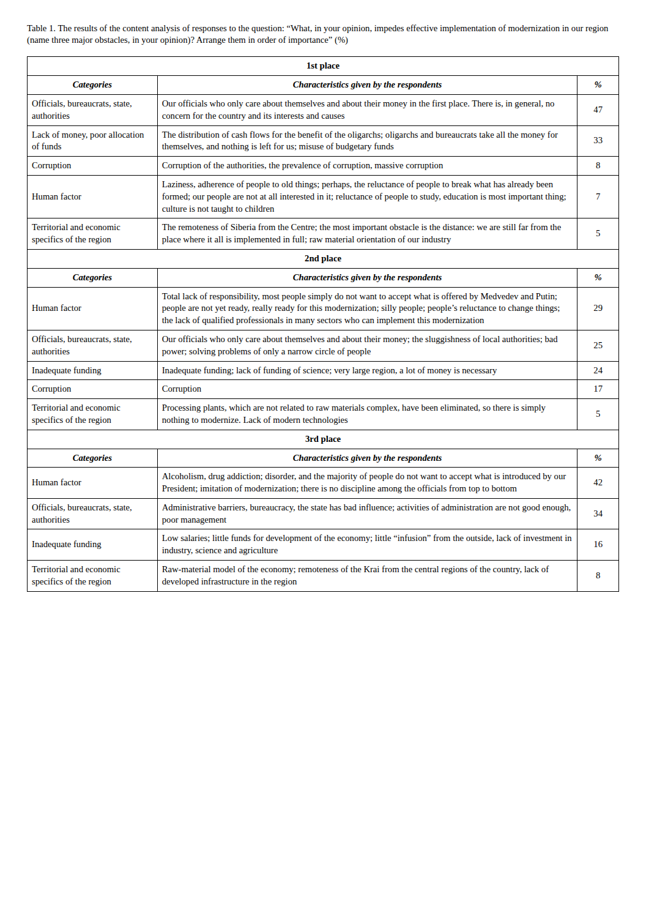Table 1. The results of the content analysis of responses to the question: “What, in your opinion, impedes effective implementation of modernization in our region (name three major obstacles, in your opinion)? Arrange them in order of importance” (%)
| 1st place |
| Categories | Characteristics given by the respondents | % |
| Officials, bureaucrats, state, authorities | Our officials who only care about themselves and about their money in the first place. There is, in general, no concern for the country and its interests and causes | 47 |
| Lack of money, poor allocation of funds | The distribution of cash flows for the benefit of the oligarchs; oligarchs and bureaucrats take all the money for themselves, and nothing is left for us; misuse of budgetary funds | 33 |
| Corruption | Corruption of the authorities, the prevalence of corruption, massive corruption | 8 |
| Human factor | Laziness, adherence of people to old things; perhaps, the reluctance of people to break what has already been formed; our people are not at all interested in it; reluctance of people to study, education is most important thing; culture is not taught to children | 7 |
| Territorial and economic specifics of the region | The remoteness of Siberia from the Centre; the most important obstacle is the distance: we are still far from the place where it all is implemented in full; raw material orientation of our industry | 5 |
| 2nd place |
| Categories | Characteristics given by the respondents | % |
| Human factor | Total lack of responsibility, most people simply do not want to accept what is offered by Medvedev and Putin; people are not yet ready, really ready for this modernization; silly people; people’s reluctance to change things; the lack of qualified professionals in many sectors who can implement this modernization | 29 |
| Officials, bureaucrats, state, authorities | Our officials who only care about themselves and about their money; the sluggishness of local authorities; bad power; solving problems of only a narrow circle of people | 25 |
| Inadequate funding | Inadequate funding; lack of funding of science; very large region, a lot of money is necessary | 24 |
| Corruption | Corruption | 17 |
| Territorial and economic specifics of the region | Processing plants, which are not related to raw materials complex, have been eliminated, so there is simply nothing to modernize. Lack of modern technologies | 5 |
| 3rd place |
| Categories | Characteristics given by the respondents | % |
| Human factor | Alcoholism, drug addiction; disorder, and the majority of people do not want to accept what is introduced by our President; imitation of modernization; there is no discipline among the officials from top to bottom | 42 |
| Officials, bureaucrats, state, authorities | Administrative barriers, bureaucracy, the state has bad influence; activities of administration are not good enough, poor management | 34 |
| Inadequate funding | Low salaries; little funds for development of the economy; little “infusion” from the outside, lack of investment in industry, science and agriculture | 16 |
| Territorial and economic specifics of the region | Raw-material model of the economy; remoteness of the Krai from the central regions of the country, lack of developed infrastructure in the region | 8 |